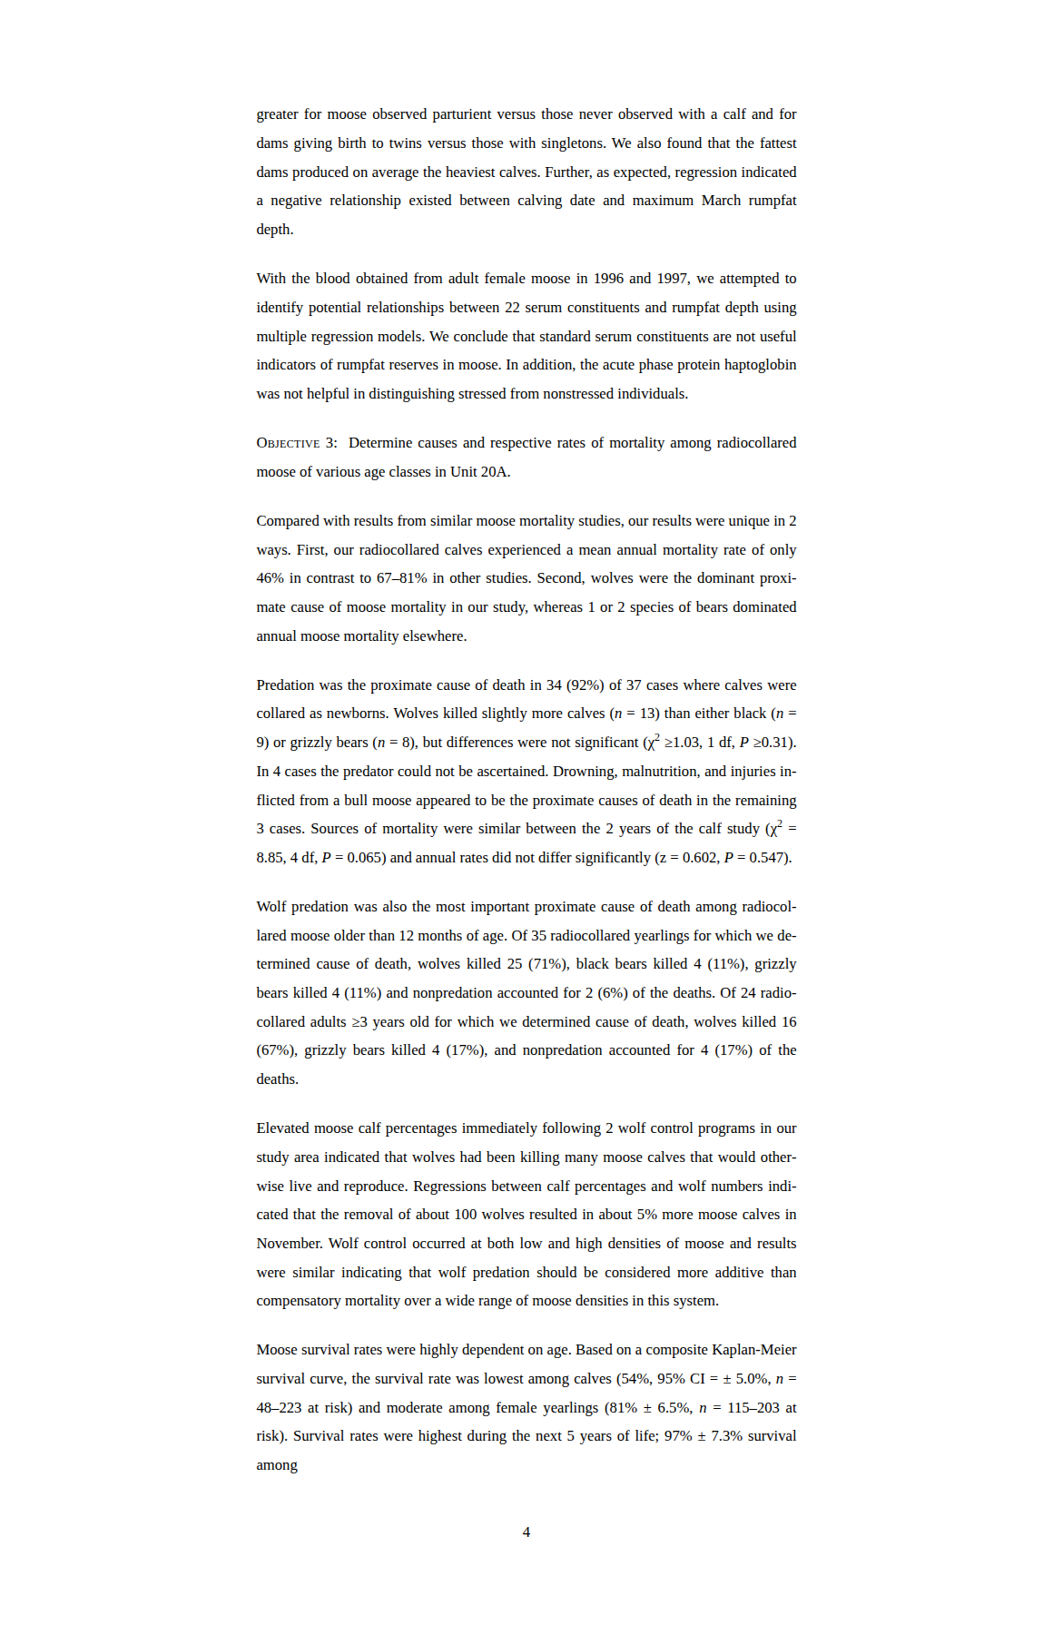greater for moose observed parturient versus those never observed with a calf and for dams giving birth to twins versus those with singletons. We also found that the fattest dams produced on average the heaviest calves. Further, as expected, regression indicated a negative relationship existed between calving date and maximum March rumpfat depth.
With the blood obtained from adult female moose in 1996 and 1997, we attempted to identify potential relationships between 22 serum constituents and rumpfat depth using multiple regression models. We conclude that standard serum constituents are not useful indicators of rumpfat reserves in moose. In addition, the acute phase protein haptoglobin was not helpful in distinguishing stressed from nonstressed individuals.
Objective 3: Determine causes and respective rates of mortality among radiocollared moose of various age classes in Unit 20A.
Compared with results from similar moose mortality studies, our results were unique in 2 ways. First, our radiocollared calves experienced a mean annual mortality rate of only 46% in contrast to 67–81% in other studies. Second, wolves were the dominant proximate cause of moose mortality in our study, whereas 1 or 2 species of bears dominated annual moose mortality elsewhere.
Predation was the proximate cause of death in 34 (92%) of 37 cases where calves were collared as newborns. Wolves killed slightly more calves (n = 13) than either black (n = 9) or grizzly bears (n = 8), but differences were not significant (χ2 ≥1.03, 1 df, P ≥0.31). In 4 cases the predator could not be ascertained. Drowning, malnutrition, and injuries inflicted from a bull moose appeared to be the proximate causes of death in the remaining 3 cases. Sources of mortality were similar between the 2 years of the calf study (χ2 = 8.85, 4 df, P = 0.065) and annual rates did not differ significantly (z = 0.602, P = 0.547).
Wolf predation was also the most important proximate cause of death among radiocollared moose older than 12 months of age. Of 35 radiocollared yearlings for which we determined cause of death, wolves killed 25 (71%), black bears killed 4 (11%), grizzly bears killed 4 (11%) and nonpredation accounted for 2 (6%) of the deaths. Of 24 radiocollared adults ≥3 years old for which we determined cause of death, wolves killed 16 (67%), grizzly bears killed 4 (17%), and nonpredation accounted for 4 (17%) of the deaths.
Elevated moose calf percentages immediately following 2 wolf control programs in our study area indicated that wolves had been killing many moose calves that would otherwise live and reproduce. Regressions between calf percentages and wolf numbers indicated that the removal of about 100 wolves resulted in about 5% more moose calves in November. Wolf control occurred at both low and high densities of moose and results were similar indicating that wolf predation should be considered more additive than compensatory mortality over a wide range of moose densities in this system.
Moose survival rates were highly dependent on age. Based on a composite Kaplan-Meier survival curve, the survival rate was lowest among calves (54%, 95% CI = ± 5.0%, n = 48–223 at risk) and moderate among female yearlings (81% ± 6.5%, n = 115–203 at risk). Survival rates were highest during the next 5 years of life; 97% ± 7.3% survival among
4